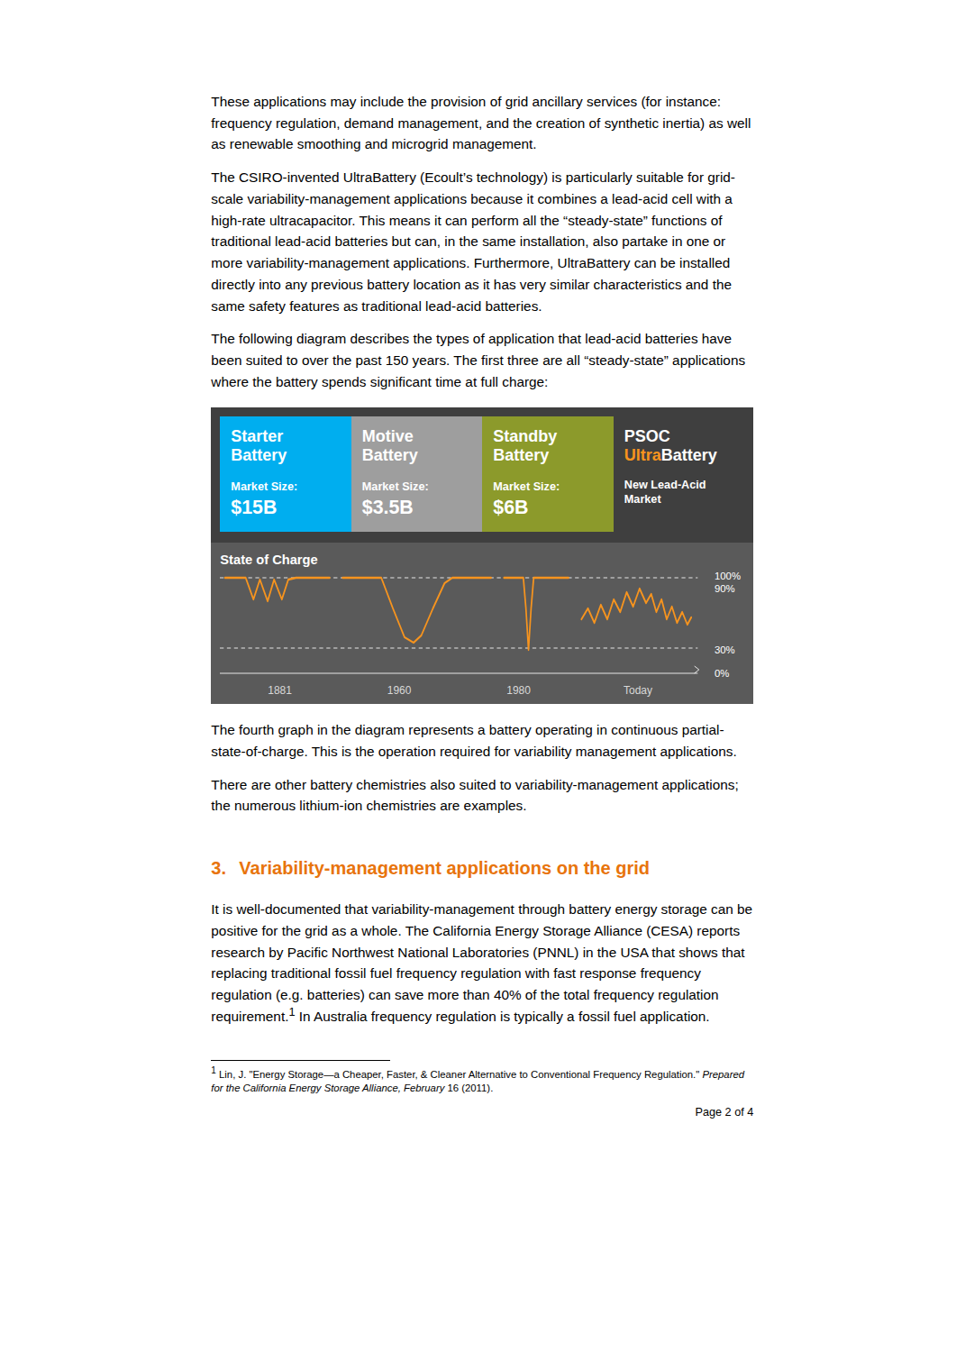These applications may include the provision of grid ancillary services (for instance: frequency regulation, demand management, and the creation of synthetic inertia) as well as renewable smoothing and microgrid management.
The CSIRO-invented UltraBattery (Ecoult’s technology) is particularly suitable for grid-scale variability-management applications because it combines a lead-acid cell with a high-rate ultracapacitor. This means it can perform all the “steady-state” functions of traditional lead-acid batteries but can, in the same installation, also partake in one or more variability-management applications. Furthermore, UltraBattery can be installed directly into any previous battery location as it has very similar characteristics and the same safety features as traditional lead-acid batteries.
The following diagram describes the types of application that lead-acid batteries have been suited to over the past 150 years. The first three are all “steady-state” applications where the battery spends significant time at full charge:
Starter
Battery
Market Size:
$15B
Motive
Battery
Market Size:
$3.5B
Standby
Battery
Market Size:
$6B
PSOC
Ultra Battery
New Lead-Acid
Market
State of Charge
100% 90% 30% 0%
1881 1960 1980 Today
The fourth graph in the diagram represents a battery operating in continuous partial-state-of-charge. This is the operation required for variability management applications.
There are other battery chemistries also suited to variability-management applications; the numerous lithium-ion chemistries are examples.
3. Variability-management applications on the grid
It is well-documented that variability-management through battery energy storage can be positive for the grid as a whole. The California Energy Storage Alliance (CESA) reports research by Pacific Northwest National Laboratories (PNNL) in the USA that shows that replacing traditional fossil fuel frequency regulation with fast response frequency regulation (e.g. batteries) can save more than 40% of the total frequency regulation requirement.1 In Australia frequency regulation is typically a fossil fuel application.
1 Lin, J. "Energy Storage—a Cheaper, Faster, & Cleaner Alternative to Conventional Frequency Regulation." Prepared for the California Energy Storage Alliance, February 16 (2011).
Page 2 of 4